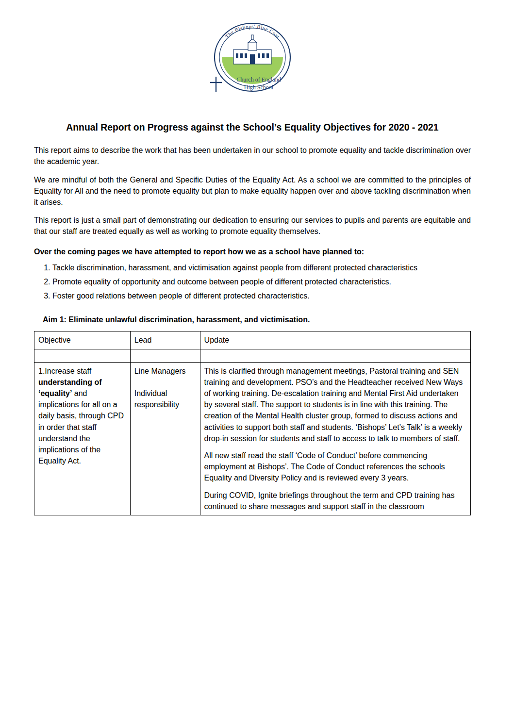The Bishops' Blue Coat Church of England High School
Annual Report on Progress against the School’s Equality Objectives for 2020 - 2021
This report aims to describe the work that has been undertaken in our school to promote equality and tackle discrimination over the academic year.
We are mindful of both the General and Specific Duties of the Equality Act. As a school we are committed to the principles of Equality for All and the need to promote equality but plan to make equality happen over and above tackling discrimination when it arises.
This report is just a small part of demonstrating our dedication to ensuring our services to pupils and parents are equitable and that our staff are treated equally as well as working to promote equality themselves.
Over the coming pages we have attempted to report how we as a school have planned to:
Tackle discrimination, harassment, and victimisation against people from different protected characteristics
Promote equality of opportunity and outcome between people of different protected characteristics.
Foster good relations between people of different protected characteristics.
Aim 1: Eliminate unlawful discrimination, harassment, and victimisation.
| Objective | Lead | Update |
| --- | --- | --- |
| 1.Increase staff understanding of ‘equality’ and implications for all on a daily basis, through CPD in order that staff understand the implications of the Equality Act. | Line Managers Individual responsibility | This is clarified through management meetings, Pastoral training and SEN training and development. PSO’s and the Headteacher received New Ways of working training. De-escalation training and Mental First Aid undertaken by several staff. The support to students is in line with this training. The creation of the Mental Health cluster group, formed to discuss actions and activities to support both staff and students. ‘Bishops’ Let’s Talk’ is a weekly drop-in session for students and staff to access to talk to members of staff. All new staff read the staff ‘Code of Conduct’ before commencing employment at Bishops’. The Code of Conduct references the schools Equality and Diversity Policy and is reviewed every 3 years. During COVID, Ignite briefings throughout the term and CPD training has continued to share messages and support staff in the classroom |